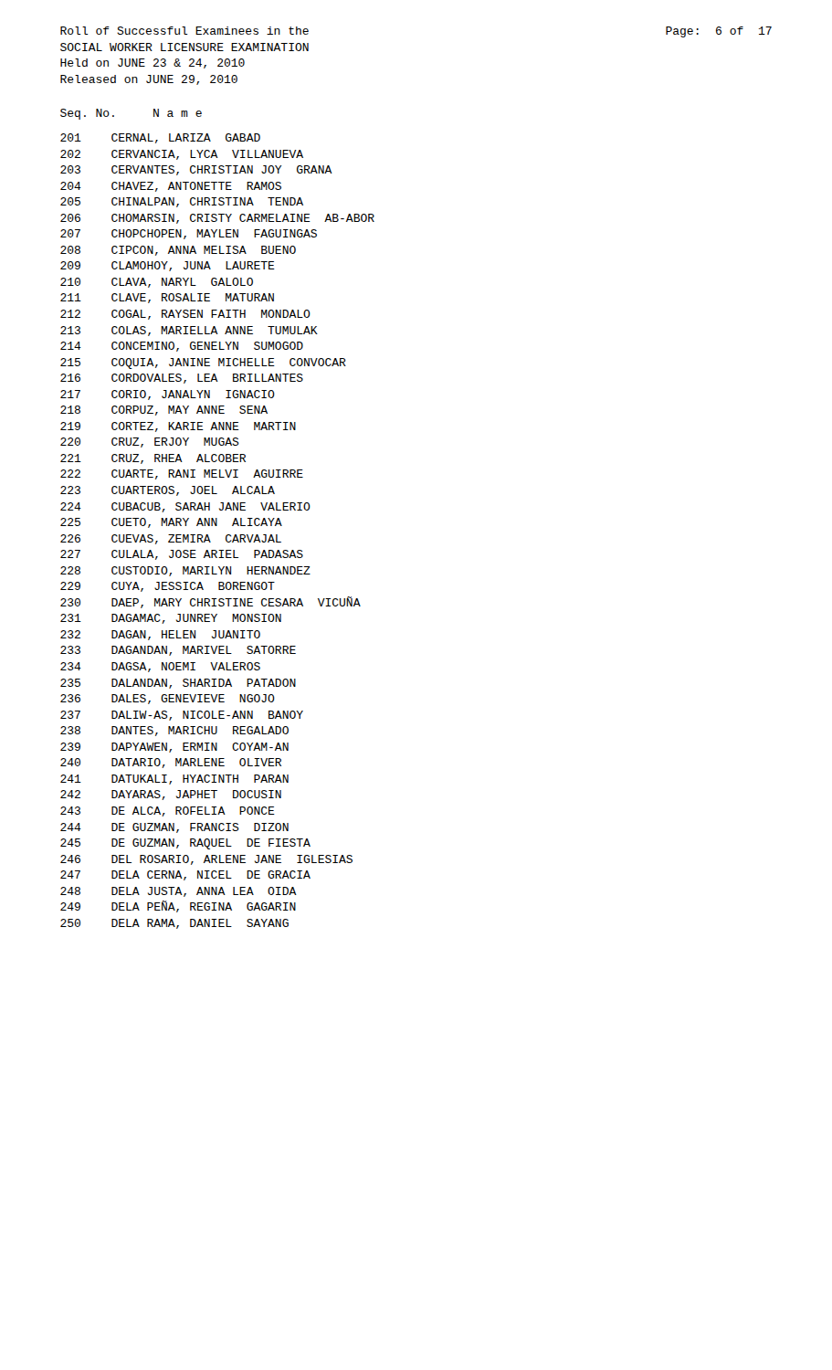Roll of Successful Examinees in the
SOCIAL WORKER LICENSURE EXAMINATION
Held on JUNE 23 & 24, 2010
Released on JUNE 29, 2010
Page: 6 of 17
Seq. No. N a m e
| 201 | CERNAL, LARIZA GABAD |
| 202 | CERVANCIA, LYCA VILLANUEVA |
| 203 | CERVANTES, CHRISTIAN JOY GRANA |
| 204 | CHAVEZ, ANTONETTE RAMOS |
| 205 | CHINALPAN, CHRISTINA TENDA |
| 206 | CHOMARSIN, CRISTY CARMELAINE AB-ABOR |
| 207 | CHOPCHOPEN, MAYLEN FAGUINGAS |
| 208 | CIPCON, ANNA MELISA BUENO |
| 209 | CLAMOHOY, JUNA LAURETE |
| 210 | CLAVA, NARYL GALOLO |
| 211 | CLAVE, ROSALIE MATURAN |
| 212 | COGAL, RAYSEN FAITH MONDALO |
| 213 | COLAS, MARIELLA ANNE TUMULAK |
| 214 | CONCEMINO, GENELYN SUMOGOD |
| 215 | COQUIA, JANINE MICHELLE CONVOCAR |
| 216 | CORDOVALES, LEA BRILLANTES |
| 217 | CORIO, JANALYN IGNACIO |
| 218 | CORPUZ, MAY ANNE SENA |
| 219 | CORTEZ, KARIE ANNE MARTIN |
| 220 | CRUZ, ERJOY MUGAS |
| 221 | CRUZ, RHEA ALCOBER |
| 222 | CUARTE, RANI MELVI AGUIRRE |
| 223 | CUARTEROS, JOEL ALCALA |
| 224 | CUBACUB, SARAH JANE VALERIO |
| 225 | CUETO, MARY ANN ALICAYA |
| 226 | CUEVAS, ZEMIRA CARVAJAL |
| 227 | CULALA, JOSE ARIEL PADASAS |
| 228 | CUSTODIO, MARILYN HERNANDEZ |
| 229 | CUYA, JESSICA BORENGOT |
| 230 | DAEP, MARY CHRISTINE CESARA VICUÑA |
| 231 | DAGAMAC, JUNREY MONSION |
| 232 | DAGAN, HELEN JUANITO |
| 233 | DAGANDAN, MARIVEL SATORRE |
| 234 | DAGSA, NOEMI VALEROS |
| 235 | DALANDAN, SHARIDA PATADON |
| 236 | DALES, GENEVIEVE NGOJO |
| 237 | DALIW-AS, NICOLE-ANN BANOY |
| 238 | DANTES, MARICHU REGALADO |
| 239 | DAPYAWEN, ERMIN COYAM-AN |
| 240 | DATARIO, MARLENE OLIVER |
| 241 | DATUKALI, HYACINTH PARAN |
| 242 | DAYARAS, JAPHET DOCUSIN |
| 243 | DE ALCA, ROFELIA PONCE |
| 244 | DE GUZMAN, FRANCIS DIZON |
| 245 | DE GUZMAN, RAQUEL DE FIESTA |
| 246 | DEL ROSARIO, ARLENE JANE IGLESIAS |
| 247 | DELA CERNA, NICEL DE GRACIA |
| 248 | DELA JUSTA, ANNA LEA OIDA |
| 249 | DELA PEÑA, REGINA GAGARIN |
| 250 | DELA RAMA, DANIEL SAYANG |